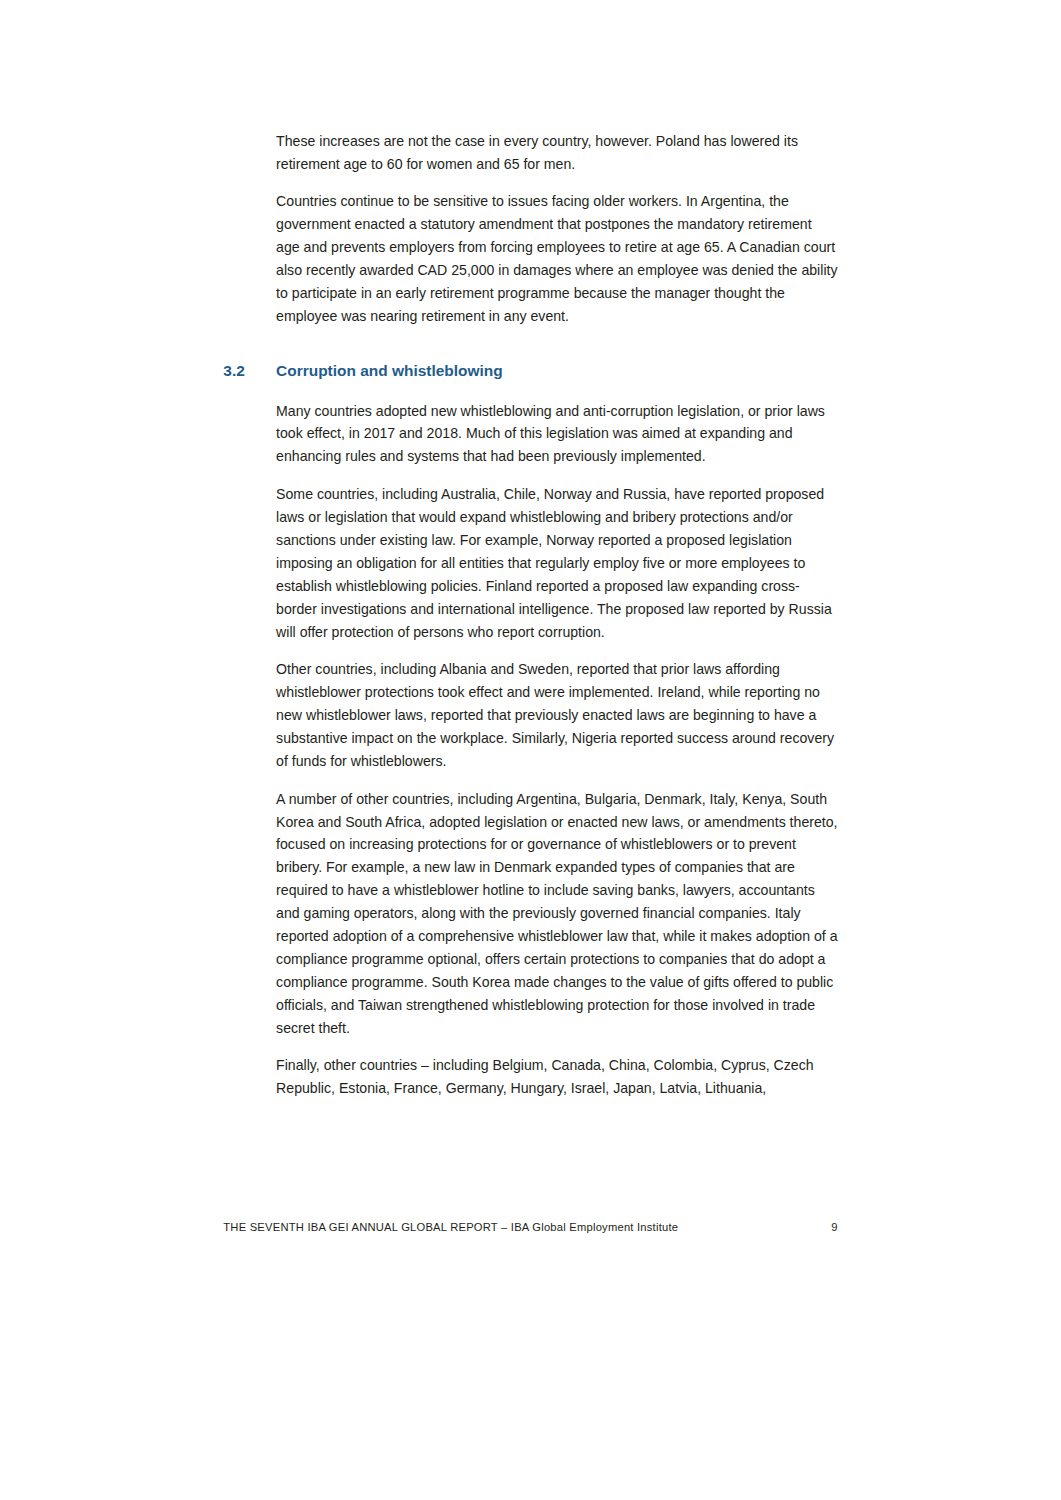These increases are not the case in every country, however. Poland has lowered its retirement age to 60 for women and 65 for men.
Countries continue to be sensitive to issues facing older workers. In Argentina, the government enacted a statutory amendment that postpones the mandatory retirement age and prevents employers from forcing employees to retire at age 65. A Canadian court also recently awarded CAD 25,000 in damages where an employee was denied the ability to participate in an early retirement programme because the manager thought the employee was nearing retirement in any event.
3.2 Corruption and whistleblowing
Many countries adopted new whistleblowing and anti-corruption legislation, or prior laws took effect, in 2017 and 2018. Much of this legislation was aimed at expanding and enhancing rules and systems that had been previously implemented.
Some countries, including Australia, Chile, Norway and Russia, have reported proposed laws or legislation that would expand whistleblowing and bribery protections and/or sanctions under existing law. For example, Norway reported a proposed legislation imposing an obligation for all entities that regularly employ five or more employees to establish whistleblowing policies. Finland reported a proposed law expanding cross-border investigations and international intelligence. The proposed law reported by Russia will offer protection of persons who report corruption.
Other countries, including Albania and Sweden, reported that prior laws affording whistleblower protections took effect and were implemented. Ireland, while reporting no new whistleblower laws, reported that previously enacted laws are beginning to have a substantive impact on the workplace. Similarly, Nigeria reported success around recovery of funds for whistleblowers.
A number of other countries, including Argentina, Bulgaria, Denmark, Italy, Kenya, South Korea and South Africa, adopted legislation or enacted new laws, or amendments thereto, focused on increasing protections for or governance of whistleblowers or to prevent bribery. For example, a new law in Denmark expanded types of companies that are required to have a whistleblower hotline to include saving banks, lawyers, accountants and gaming operators, along with the previously governed financial companies. Italy reported adoption of a comprehensive whistleblower law that, while it makes adoption of a compliance programme optional, offers certain protections to companies that do adopt a compliance programme. South Korea made changes to the value of gifts offered to public officials, and Taiwan strengthened whistleblowing protection for those involved in trade secret theft.
Finally, other countries – including Belgium, Canada, China, Colombia, Cyprus, Czech Republic, Estonia, France, Germany, Hungary, Israel, Japan, Latvia, Lithuania,
THE SEVENTH IBA GEI ANNUAL GLOBAL REPORT – IBA Global Employment Institute 9